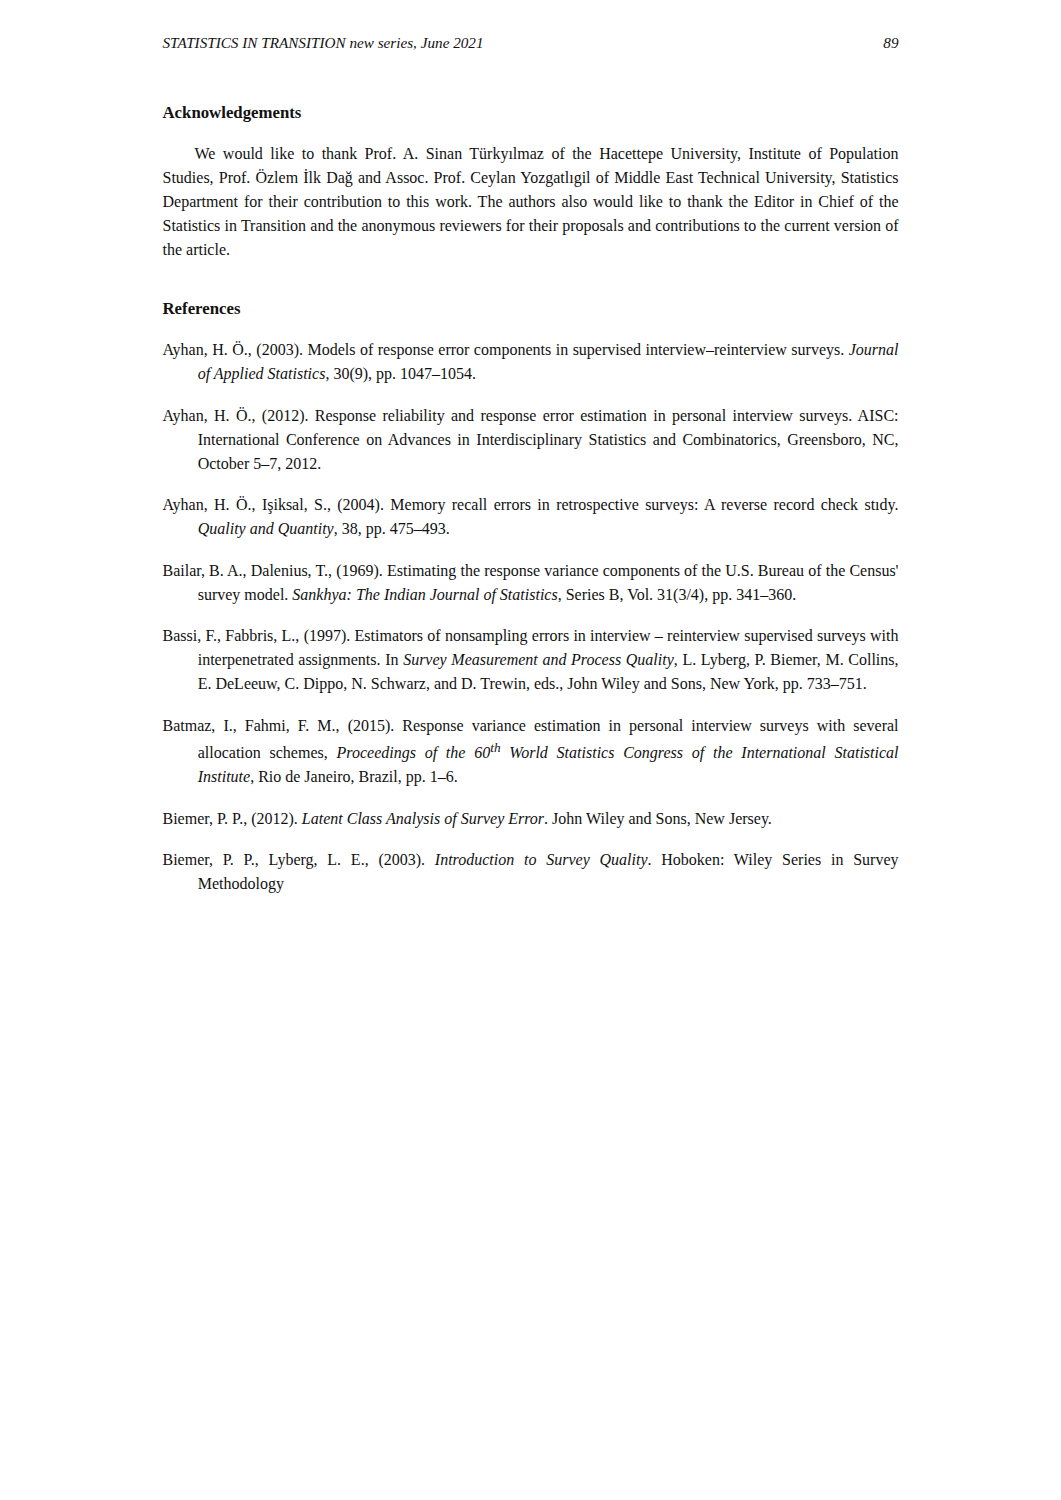STATISTICS IN TRANSITION new series, June 2021 89
Acknowledgements
We would like to thank Prof. A. Sinan Türkyılmaz of the Hacettepe University, Institute of Population Studies, Prof. Özlem İlk Dağ and Assoc. Prof. Ceylan Yozgatlıgil of Middle East Technical University, Statistics Department for their contribution to this work. The authors also would like to thank the Editor in Chief of the Statistics in Transition and the anonymous reviewers for their proposals and contributions to the current version of the article.
References
Ayhan, H. Ö., (2003). Models of response error components in supervised interview–reinterview surveys. Journal of Applied Statistics, 30(9), pp. 1047–1054.
Ayhan, H. Ö., (2012). Response reliability and response error estimation in personal interview surveys. AISC: International Conference on Advances in Interdisciplinary Statistics and Combinatorics, Greensboro, NC, October 5–7, 2012.
Ayhan, H. Ö., Işiksal, S., (2004). Memory recall errors in retrospective surveys: A reverse record check stıdy. Quality and Quantity, 38, pp. 475–493.
Bailar, B. A., Dalenius, T., (1969). Estimating the response variance components of the U.S. Bureau of the Census' survey model. Sankhya: The Indian Journal of Statistics, Series B, Vol. 31(3/4), pp. 341–360.
Bassi, F., Fabbris, L., (1997). Estimators of nonsampling errors in interview – reinterview supervised surveys with interpenetrated assignments. In Survey Measurement and Process Quality, L. Lyberg, P. Biemer, M. Collins, E. DeLeeuw, C. Dippo, N. Schwarz, and D. Trewin, eds., John Wiley and Sons, New York, pp. 733–751.
Batmaz, I., Fahmi, F. M., (2015). Response variance estimation in personal interview surveys with several allocation schemes, Proceedings of the 60th World Statistics Congress of the International Statistical Institute, Rio de Janeiro, Brazil, pp. 1–6.
Biemer, P. P., (2012). Latent Class Analysis of Survey Error. John Wiley and Sons, New Jersey.
Biemer, P. P., Lyberg, L. E., (2003). Introduction to Survey Quality. Hoboken: Wiley Series in Survey Methodology